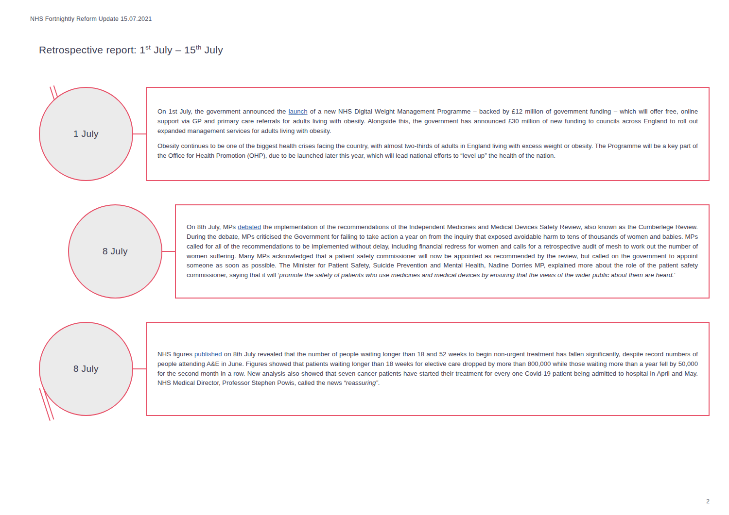NHS Fortnightly Reform Update 15.07.2021
Retrospective report: 1st July – 15th July
1 July
On 1st July, the government announced the launch of a new NHS Digital Weight Management Programme – backed by £12 million of government funding – which will offer free, online support via GP and primary care referrals for adults living with obesity. Alongside this, the government has announced £30 million of new funding to councils across England to roll out expanded management services for adults living with obesity.
Obesity continues to be one of the biggest health crises facing the country, with almost two-thirds of adults in England living with excess weight or obesity. The Programme will be a key part of the Office for Health Promotion (OHP), due to be launched later this year, which will lead national efforts to “level up” the health of the nation.
8 July
On 8th July, MPs debated the implementation of the recommendations of the Independent Medicines and Medical Devices Safety Review, also known as the Cumberlege Review. During the debate, MPs criticised the Government for failing to take action a year on from the inquiry that exposed avoidable harm to tens of thousands of women and babies. MPs called for all of the recommendations to be implemented without delay, including financial redress for women and calls for a retrospective audit of mesh to work out the number of women suffering. Many MPs acknowledged that a patient safety commissioner will now be appointed as recommended by the review, but called on the government to appoint someone as soon as possible. The Minister for Patient Safety, Suicide Prevention and Mental Health, Nadine Dorries MP, explained more about the role of the patient safety commissioner, saying that it will ‘promote the safety of patients who use medicines and medical devices by ensuring that the views of the wider public about them are heard.’
8 July
NHS figures published on 8th July revealed that the number of people waiting longer than 18 and 52 weeks to begin non-urgent treatment has fallen significantly, despite record numbers of people attending A&E in June. Figures showed that patients waiting longer than 18 weeks for elective care dropped by more than 800,000 while those waiting more than a year fell by 50,000 for the second month in a row. New analysis also showed that seven cancer patients have started their treatment for every one Covid-19 patient being admitted to hospital in April and May. NHS Medical Director, Professor Stephen Powis, called the news “reassuring”.
2